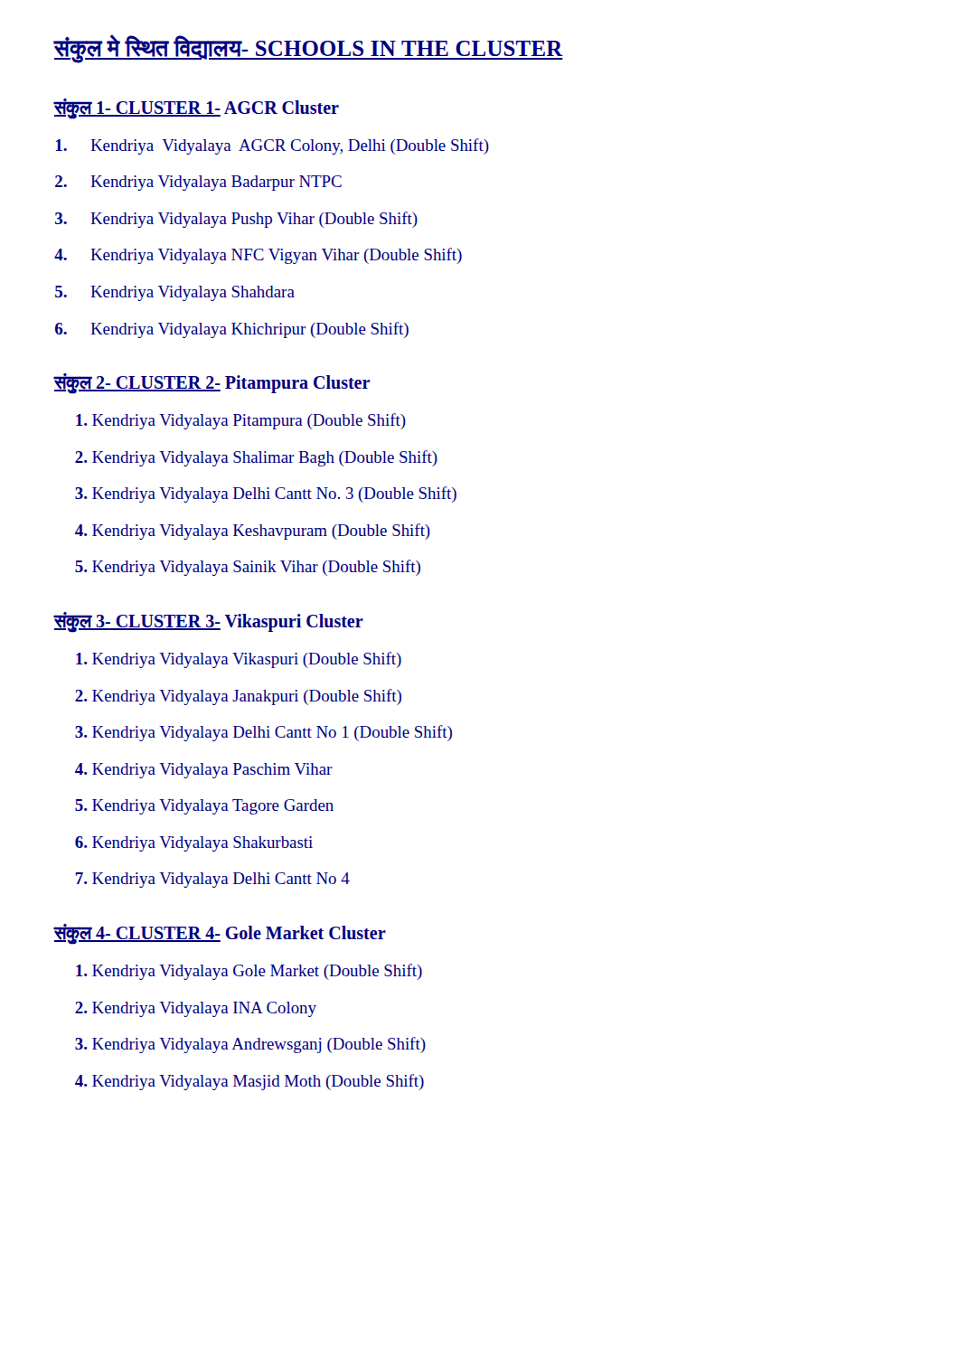संकुल मे स्थित विद्यालय- SCHOOLS IN THE CLUSTER
संकुल 1- CLUSTER 1- AGCR Cluster
Kendriya Vidyalaya AGCR Colony, Delhi (Double Shift)
Kendriya Vidyalaya Badarpur NTPC
Kendriya Vidyalaya Pushp Vihar (Double Shift)
Kendriya Vidyalaya NFC Vigyan Vihar (Double Shift)
Kendriya Vidyalaya Shahdara
Kendriya Vidyalaya Khichripur (Double Shift)
संकुल 2- CLUSTER 2- Pitampura Cluster
Kendriya Vidyalaya Pitampura (Double Shift)
Kendriya Vidyalaya Shalimar Bagh (Double Shift)
Kendriya Vidyalaya Delhi Cantt No. 3 (Double Shift)
Kendriya Vidyalaya Keshavpuram (Double Shift)
Kendriya Vidyalaya Sainik Vihar (Double Shift)
संकुल 3- CLUSTER 3- Vikaspuri Cluster
Kendriya Vidyalaya Vikaspuri (Double Shift)
Kendriya Vidyalaya Janakpuri (Double Shift)
Kendriya Vidyalaya Delhi Cantt No 1 (Double Shift)
Kendriya Vidyalaya Paschim Vihar
Kendriya Vidyalaya Tagore Garden
Kendriya Vidyalaya Shakurbasti
Kendriya Vidyalaya Delhi Cantt No 4
संकुल 4- CLUSTER 4- Gole Market Cluster
Kendriya Vidyalaya Gole Market (Double Shift)
Kendriya Vidyalaya INA Colony
Kendriya Vidyalaya Andrewsganj (Double Shift)
Kendriya Vidyalaya Masjid Moth (Double Shift)